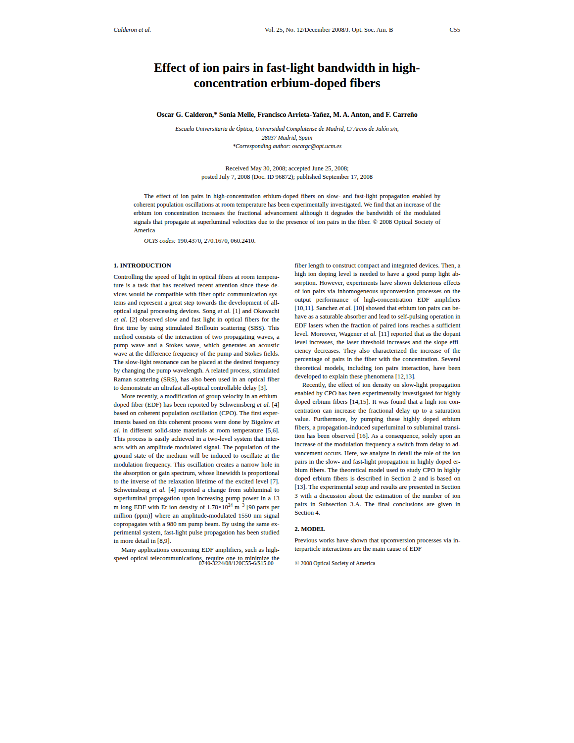Calderon et al.
Vol. 25, No. 12/December 2008/J. Opt. Soc. Am. B
C55
Effect of ion pairs in fast-light bandwidth in high-concentration erbium-doped fibers
Oscar G. Calderon,* Sonia Melle, Francisco Arrieta-Yañez, M. A. Anton, and F. Carreño
Escuela Universitaria de Óptica, Universidad Complutense de Madrid, C/ Arcos de Jalón s/n,
28037 Madrid, Spain
*Corresponding author: oscargc@opt.ucm.es
Received May 30, 2008; accepted June 25, 2008;
posted July 7, 2008 (Doc. ID 96872); published September 17, 2008
The effect of ion pairs in high-concentration erbium-doped fibers on slow- and fast-light propagation enabled by coherent population oscillations at room temperature has been experimentally investigated. We find that an increase of the erbium ion concentration increases the fractional advancement although it degrades the bandwidth of the modulated signals that propagate at superluminal velocities due to the presence of ion pairs in the fiber. © 2008 Optical Society of America
OCIS codes: 190.4370, 270.1670, 060.2410.
1. INTRODUCTION
Controlling the speed of light in optical fibers at room temperature is a task that has received recent attention since these devices would be compatible with fiber-optic communication systems and represent a great step towards the development of all-optical signal processing devices. Song et al. [1] and Okawachi et al. [2] observed slow and fast light in optical fibers for the first time by using stimulated Brillouin scattering (SBS). This method consists of the interaction of two propagating waves, a pump wave and a Stokes wave, which generates an acoustic wave at the difference frequency of the pump and Stokes fields. The slow-light resonance can be placed at the desired frequency by changing the pump wavelength. A related process, stimulated Raman scattering (SRS), has also been used in an optical fiber to demonstrate an ultrafast all-optical controllable delay [3].
More recently, a modification of group velocity in an erbium-doped fiber (EDF) has been reported by Schweinsberg et al. [4] based on coherent population oscillation (CPO). The first experiments based on this coherent process were done by Bigelow et al. in different solid-state materials at room temperature [5,6]. This process is easily achieved in a two-level system that interacts with an amplitude-modulated signal. The population of the ground state of the medium will be induced to oscillate at the modulation frequency. This oscillation creates a narrow hole in the absorption or gain spectrum, whose linewidth is proportional to the inverse of the relaxation lifetime of the excited level [7]. Schweinsberg et al. [4] reported a change from subluminal to superluminal propagation upon increasing pump power in a 13 m long EDF with Er ion density of 1.78×1024 m−3 [90 parts per million (ppm)] where an amplitude-modulated 1550 nm signal copropagates with a 980 nm pump beam. By using the same experimental system, fast-light pulse propagation has been studied in more detail in [8,9].
Many applications concerning EDF amplifiers, such as high-speed optical telecommunications, require one to minimize the fiber length to construct compact and integrated devices. Then, a high ion doping level is needed to have a good pump light absorption. However, experiments have shown deleterious effects of ion pairs via inhomogeneous upconversion processes on the output performance of high-concentration EDF amplifiers [10,11]. Sanchez et al. [10] showed that erbium ion pairs can behave as a saturable absorber and lead to self-pulsing operation in EDF lasers when the fraction of paired ions reaches a sufficient level. Moreover, Wagener et al. [11] reported that as the dopant level increases, the laser threshold increases and the slope efficiency decreases. They also characterized the increase of the percentage of pairs in the fiber with the concentration. Several theoretical models, including ion pairs interaction, have been developed to explain these phenomena [12,13].
Recently, the effect of ion density on slow-light propagation enabled by CPO has been experimentally investigated for highly doped erbium fibers [14,15]. It was found that a high ion concentration can increase the fractional delay up to a saturation value. Furthermore, by pumping these highly doped erbium fibers, a propagation-induced superluminal to subluminal transition has been observed [16]. As a consequence, solely upon an increase of the modulation frequency a switch from delay to advancement occurs. Here, we analyze in detail the role of the ion pairs in the slow- and fast-light propagation in highly doped erbium fibers. The theoretical model used to study CPO in highly doped erbium fibers is described in Section 2 and is based on [13]. The experimental setup and results are presented in Section 3 with a discussion about the estimation of the number of ion pairs in Subsection 3.A. The final conclusions are given in Section 4.
2. MODEL
Previous works have shown that upconversion processes via interparticle interactions are the main cause of EDF
0740-3224/08/120C55-6/$15.00
© 2008 Optical Society of America